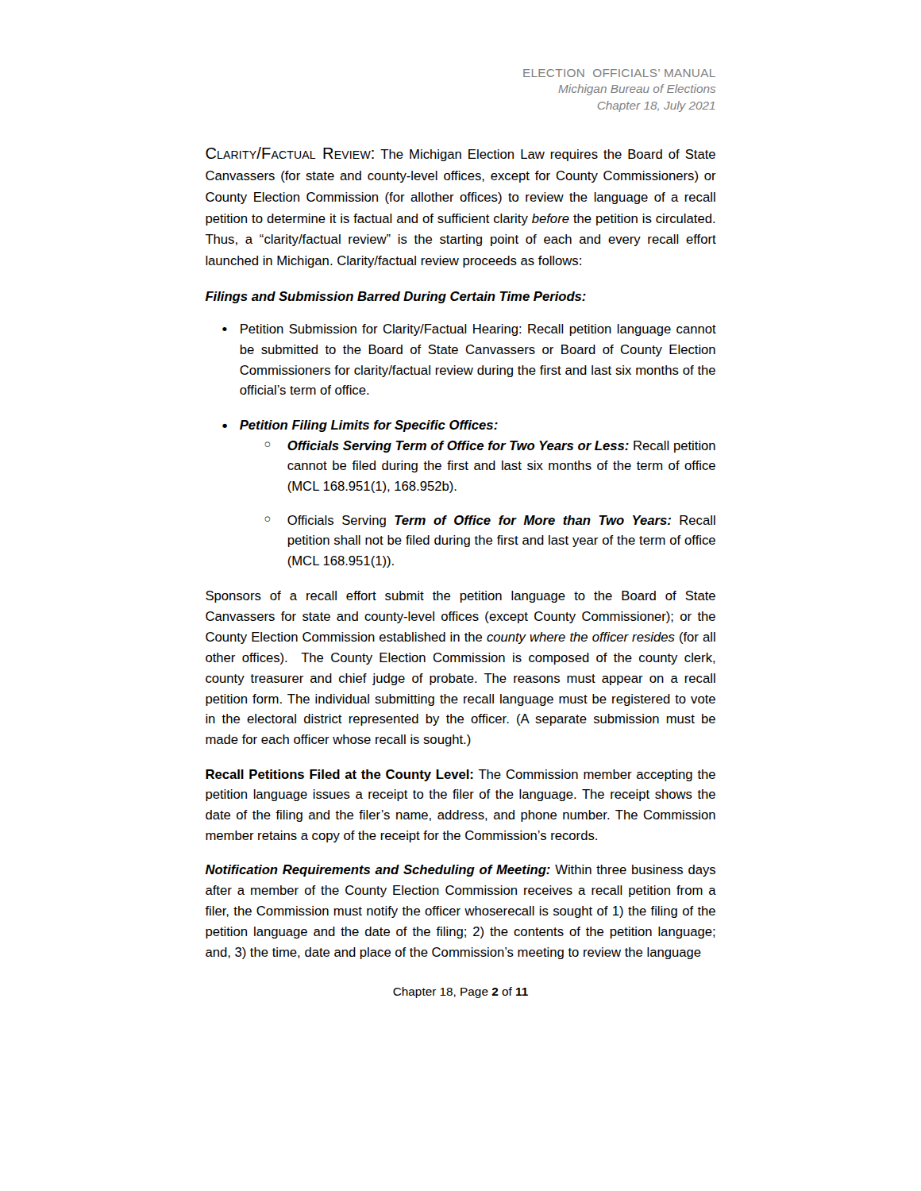ELECTION OFFICIALS’ MANUAL
Michigan Bureau of Elections
Chapter 18, July 2021
Clarity/Factual Review: The Michigan Election Law requires the Board of State Canvassers (for state and county-level offices, except for County Commissioners) or County Election Commission (for allother offices) to review the language of a recall petition to determine it is factual and of sufficient clarity before the petition is circulated. Thus, a “clarity/factual review” is the starting point of each and every recall effort launched in Michigan. Clarity/factual review proceeds as follows:
Filings and Submission Barred During Certain Time Periods:
Petition Submission for Clarity/Factual Hearing: Recall petition language cannot be submitted to the Board of State Canvassers or Board of County Election Commissioners for clarity/factual review during the first and last six months of the official’s term of office.
Petition Filing Limits for Specific Offices:
Officials Serving Term of Office for Two Years or Less: Recall petition cannot be filed during the first and last six months of the term of office (MCL 168.951(1), 168.952b).
Officials Serving Term of Office for More than Two Years: Recall petition shall not be filed during the first and last year of the term of office (MCL 168.951(1)).
Sponsors of a recall effort submit the petition language to the Board of State Canvassers for state and county-level offices (except County Commissioner); or the County Election Commission established in the county where the officer resides (for all other offices). The County Election Commission is composed of the county clerk, county treasurer and chief judge of probate. The reasons must appear on a recall petition form. The individual submitting the recall language must be registered to vote in the electoral district represented by the officer. (A separate submission must be made for each officer whose recall is sought.)
Recall Petitions Filed at the County Level: The Commission member accepting the petition language issues a receipt to the filer of the language. The receipt shows the date of the filing and the filer’s name, address, and phone number. The Commission member retains a copy of the receipt for the Commission’s records.
Notification Requirements and Scheduling of Meeting: Within three business days after a member of the County Election Commission receives a recall petition from a filer, the Commission must notify the officer whoserecall is sought of 1) the filing of the petition language and the date of the filing; 2) the contents of the petition language; and, 3) the time, date and place of the Commission’s meeting to review the language
Chapter 18, Page 2 of 11